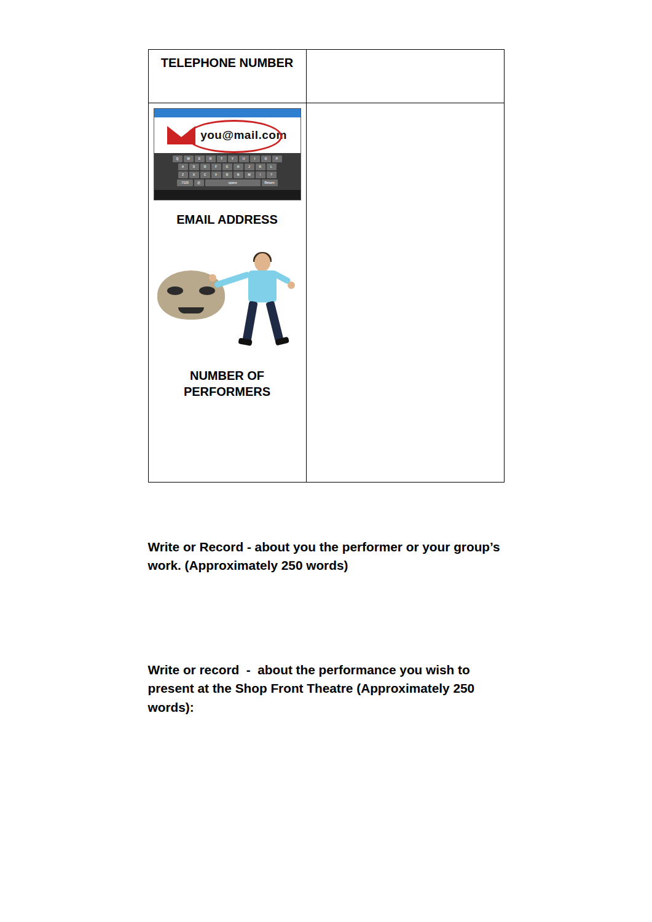| TELEPHONE NUMBER | |
| you@mail.com Q W E R T Y U I O P A S D F G H J K L Z X C V B N M ! ? .?123 @ space Return EMAIL ADDRESS NUMBER OF PERFORMERS | |
Write or Record - about you the performer or your group’s work. (Approximately 250 words)
Write or record - about the performance you wish to present at the Shop Front Theatre (Approximately 250 words):